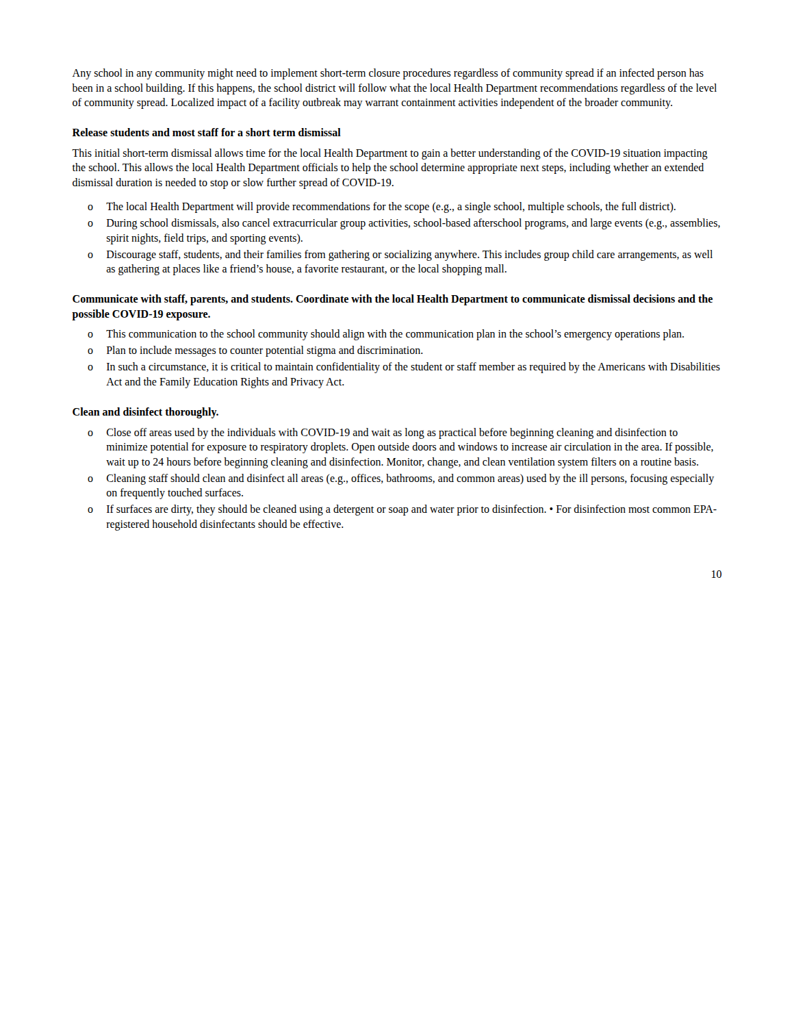Any school in any community might need to implement short-term closure procedures regardless of community spread if an infected person has been in a school building. If this happens, the school district will follow what the local Health Department recommendations regardless of the level of community spread. Localized impact of a facility outbreak may warrant containment activities independent of the broader community.
Release students and most staff for a short term dismissal
This initial short-term dismissal allows time for the local Health Department to gain a better understanding of the COVID-19 situation impacting the school. This allows the local Health Department officials to help the school determine appropriate next steps, including whether an extended dismissal duration is needed to stop or slow further spread of COVID-19.
The local Health Department will provide recommendations for the scope (e.g., a single school, multiple schools, the full district).
During school dismissals, also cancel extracurricular group activities, school-based afterschool programs, and large events (e.g., assemblies, spirit nights, field trips, and sporting events).
Discourage staff, students, and their families from gathering or socializing anywhere. This includes group child care arrangements, as well as gathering at places like a friend’s house, a favorite restaurant, or the local shopping mall.
Communicate with staff, parents, and students. Coordinate with the local Health Department to communicate dismissal decisions and the possible COVID-19 exposure.
This communication to the school community should align with the communication plan in the school’s emergency operations plan.
Plan to include messages to counter potential stigma and discrimination.
In such a circumstance, it is critical to maintain confidentiality of the student or staff member as required by the Americans with Disabilities Act and the Family Education Rights and Privacy Act.
Clean and disinfect thoroughly.
Close off areas used by the individuals with COVID-19 and wait as long as practical before beginning cleaning and disinfection to minimize potential for exposure to respiratory droplets. Open outside doors and windows to increase air circulation in the area. If possible, wait up to 24 hours before beginning cleaning and disinfection. Monitor, change, and clean ventilation system filters on a routine basis.
Cleaning staff should clean and disinfect all areas (e.g., offices, bathrooms, and common areas) used by the ill persons, focusing especially on frequently touched surfaces.
If surfaces are dirty, they should be cleaned using a detergent or soap and water prior to disinfection. • For disinfection most common EPA-registered household disinfectants should be effective.
10